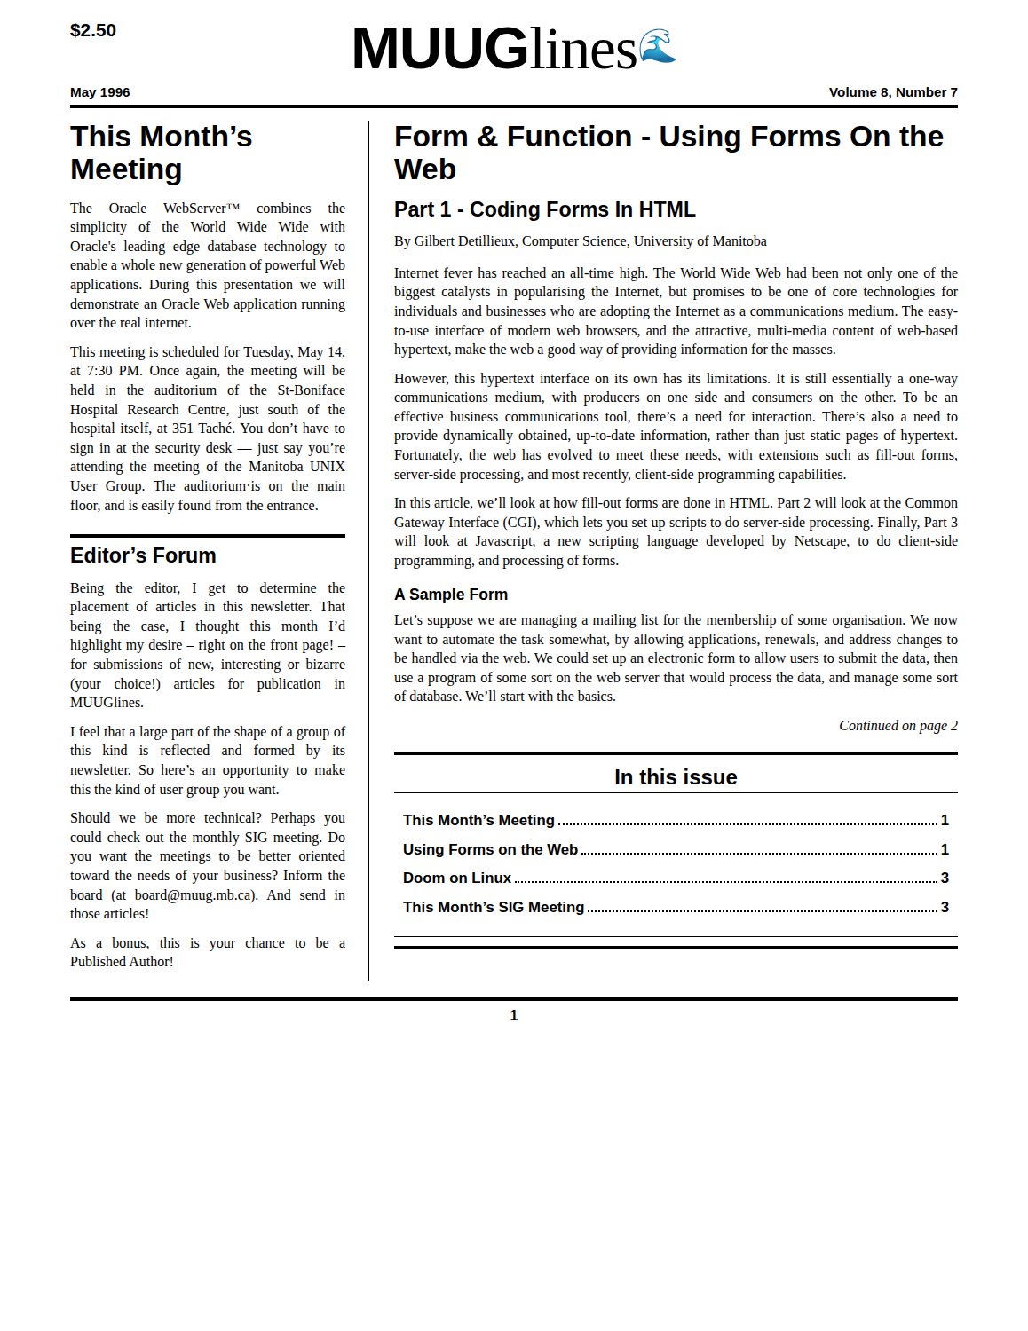$2.50
MUUG lines🌊
May 1996 Volume 8, Number 7
This Month’s Meeting
The Oracle WebServer™ combines the simplicity of the World Wide Wide with Oracle's leading edge database technology to enable a whole new generation of powerful Web applications. During this presentation we will demonstrate an Oracle Web application running over the real internet.
This meeting is scheduled for Tuesday, May 14, at 7:30 PM. Once again, the meeting will be held in the auditorium of the St-Boniface Hospital Research Centre, just south of the hospital itself, at 351 Taché. You don’t have to sign in at the security desk — just say you’re attending the meeting of the Manitoba UNIX User Group. The auditorium·is on the main floor, and is easily found from the entrance.
Editor’s Forum
Being the editor, I get to determine the placement of articles in this newsletter. That being the case, I thought this month I’d highlight my desire – right on the front page! – for submissions of new, interesting or bizarre (your choice!) articles for publication in MUUGlines.
I feel that a large part of the shape of a group of this kind is reflected and formed by its newsletter. So here’s an opportunity to make this the kind of user group you want.
Should we be more technical? Perhaps you could check out the monthly SIG meeting. Do you want the meetings to be better oriented toward the needs of your business? Inform the board (at board@muug.mb.ca). And send in those articles!
As a bonus, this is your chance to be a Published Author!
Form & Function - Using Forms On the Web
Part 1 - Coding Forms In HTML
By Gilbert Detillieux, Computer Science, University of Manitoba
Internet fever has reached an all-time high. The World Wide Web had been not only one of the biggest catalysts in popularising the Internet, but promises to be one of core technologies for individuals and businesses who are adopting the Internet as a communications medium. The easy-to-use interface of modern web browsers, and the attractive, multi-media content of web-based hypertext, make the web a good way of providing information for the masses.
However, this hypertext interface on its own has its limitations. It is still essentially a one-way communications medium, with producers on one side and consumers on the other. To be an effective business communications tool, there’s a need for interaction. There’s also a need to provide dynamically obtained, up-to-date information, rather than just static pages of hypertext. Fortunately, the web has evolved to meet these needs, with extensions such as fill-out forms, server-side processing, and most recently, client-side programming capabilities.
In this article, we’ll look at how fill-out forms are done in HTML. Part 2 will look at the Common Gateway Interface (CGI), which lets you set up scripts to do server-side processing. Finally, Part 3 will look at Javascript, a new scripting language developed by Netscape, to do client-side programming, and processing of forms.
A Sample Form
Let’s suppose we are managing a mailing list for the membership of some organisation. We now want to automate the task somewhat, by allowing applications, renewals, and address changes to be handled via the web. We could set up an electronic form to allow users to submit the data, then use a program of some sort on the web server that would process the data, and manage some sort of database. We’ll start with the basics.
Continued on page 2
In this issue
This Month’s Meeting 1
Using Forms on the Web 1
Doom on Linux 3
This Month’s SIG Meeting 3
1